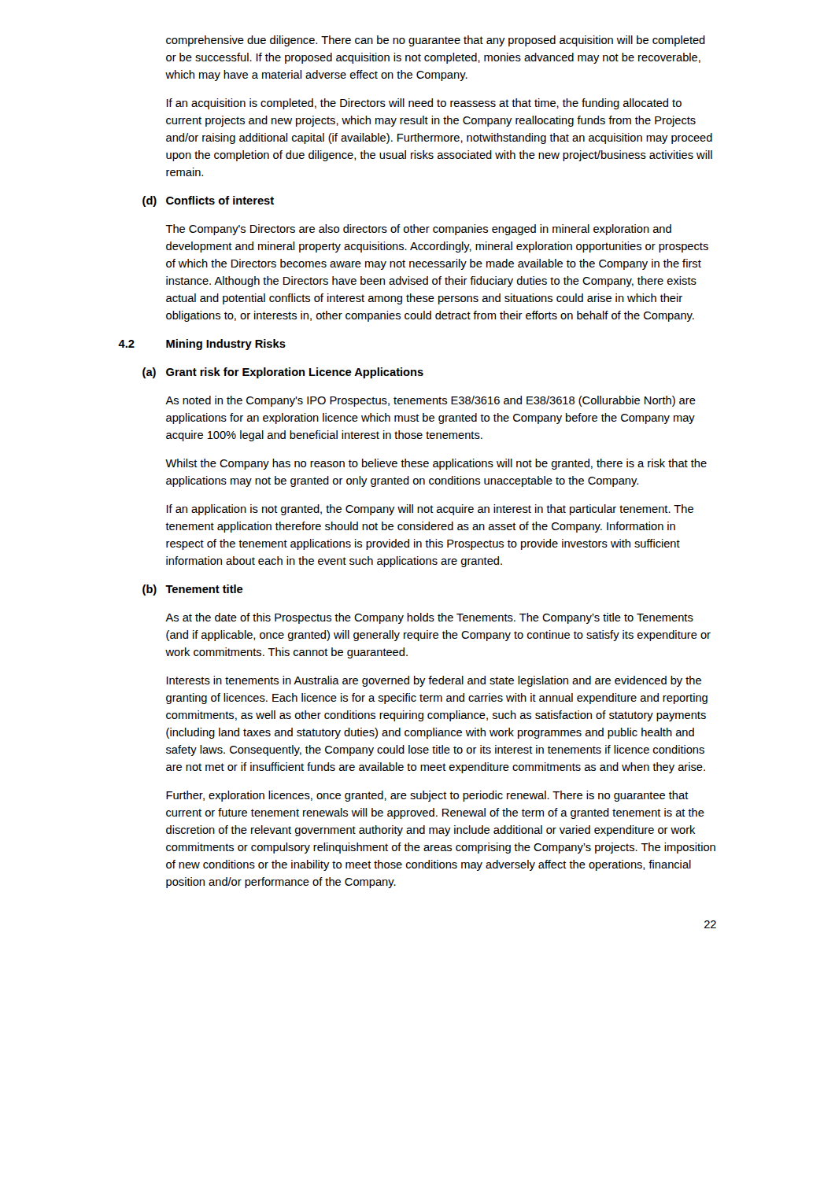comprehensive due diligence. There can be no guarantee that any proposed acquisition will be completed or be successful. If the proposed acquisition is not completed, monies advanced may not be recoverable, which may have a material adverse effect on the Company.
If an acquisition is completed, the Directors will need to reassess at that time, the funding allocated to current projects and new projects, which may result in the Company reallocating funds from the Projects and/or raising additional capital (if available). Furthermore, notwithstanding that an acquisition may proceed upon the completion of due diligence, the usual risks associated with the new project/business activities will remain.
(d)
Conflicts of interest
The Company's Directors are also directors of other companies engaged in mineral exploration and development and mineral property acquisitions. Accordingly, mineral exploration opportunities or prospects of which the Directors becomes aware may not necessarily be made available to the Company in the first instance. Although the Directors have been advised of their fiduciary duties to the Company, there exists actual and potential conflicts of interest among these persons and situations could arise in which their obligations to, or interests in, other companies could detract from their efforts on behalf of the Company.
4.2
Mining Industry Risks
(a)
Grant risk for Exploration Licence Applications
As noted in the Company's IPO Prospectus, tenements E38/3616 and E38/3618 (Collurabbie North) are applications for an exploration licence which must be granted to the Company before the Company may acquire 100% legal and beneficial interest in those tenements.
Whilst the Company has no reason to believe these applications will not be granted, there is a risk that the applications may not be granted or only granted on conditions unacceptable to the Company.
If an application is not granted, the Company will not acquire an interest in that particular tenement. The tenement application therefore should not be considered as an asset of the Company. Information in respect of the tenement applications is provided in this Prospectus to provide investors with sufficient information about each in the event such applications are granted.
(b)
Tenement title
As at the date of this Prospectus the Company holds the Tenements. The Company’s title to Tenements (and if applicable, once granted) will generally require the Company to continue to satisfy its expenditure or work commitments. This cannot be guaranteed.
Interests in tenements in Australia are governed by federal and state legislation and are evidenced by the granting of licences. Each licence is for a specific term and carries with it annual expenditure and reporting commitments, as well as other conditions requiring compliance, such as satisfaction of statutory payments (including land taxes and statutory duties) and compliance with work programmes and public health and safety laws. Consequently, the Company could lose title to or its interest in tenements if licence conditions are not met or if insufficient funds are available to meet expenditure commitments as and when they arise.
Further, exploration licences, once granted, are subject to periodic renewal. There is no guarantee that current or future tenement renewals will be approved. Renewal of the term of a granted tenement is at the discretion of the relevant government authority and may include additional or varied expenditure or work commitments or compulsory relinquishment of the areas comprising the Company’s projects. The imposition of new conditions or the inability to meet those conditions may adversely affect the operations, financial position and/or performance of the Company.
22